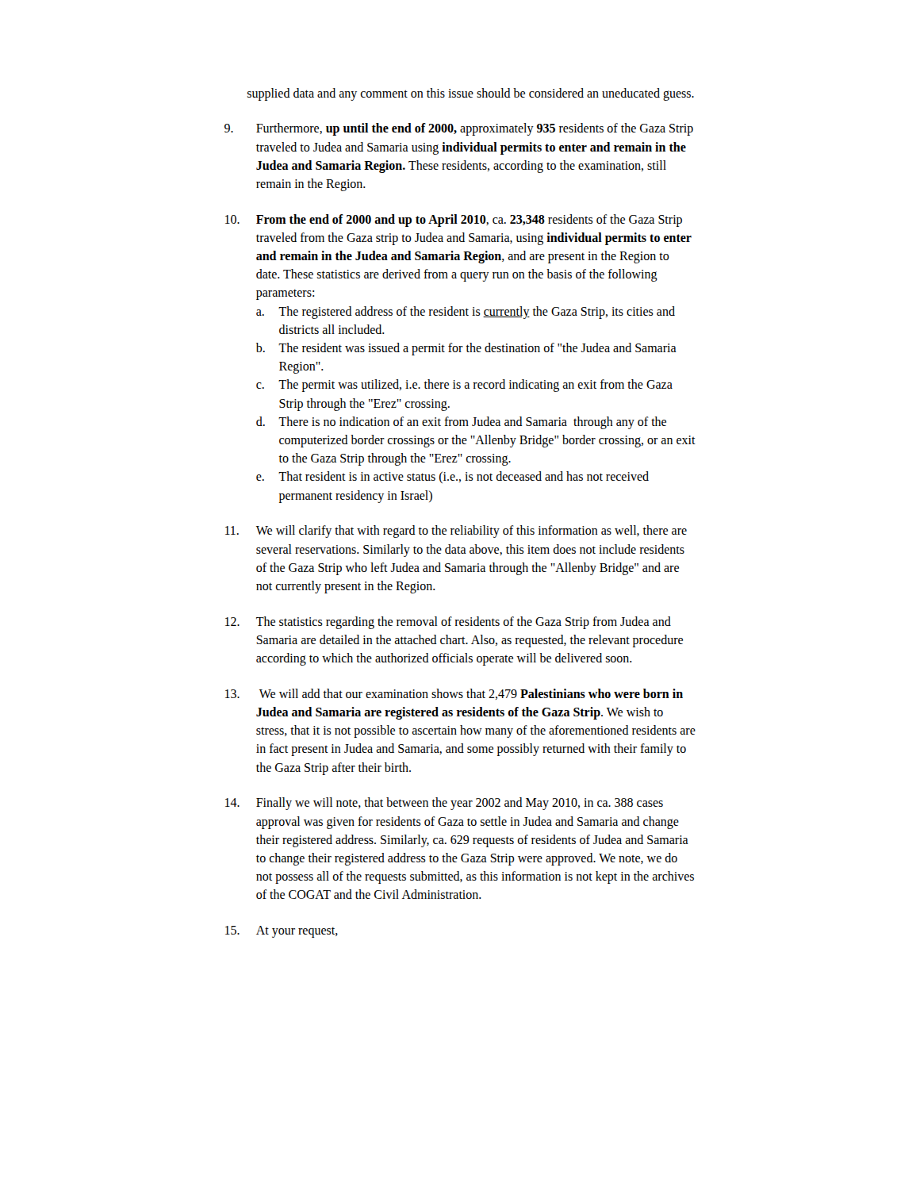supplied data and any comment on this issue should be considered an uneducated guess.
9. Furthermore, up until the end of 2000, approximately 935 residents of the Gaza Strip traveled to Judea and Samaria using individual permits to enter and remain in the Judea and Samaria Region. These residents, according to the examination, still remain in the Region.
10. From the end of 2000 and up to April 2010, ca. 23,348 residents of the Gaza Strip traveled from the Gaza strip to Judea and Samaria, using individual permits to enter and remain in the Judea and Samaria Region, and are present in the Region to date. These statistics are derived from a query run on the basis of the following parameters:
a. The registered address of the resident is currently the Gaza Strip, its cities and districts all included.
b. The resident was issued a permit for the destination of "the Judea and Samaria Region".
c. The permit was utilized, i.e. there is a record indicating an exit from the Gaza Strip through the "Erez" crossing.
d. There is no indication of an exit from Judea and Samaria through any of the computerized border crossings or the "Allenby Bridge" border crossing, or an exit to the Gaza Strip through the "Erez" crossing.
e. That resident is in active status (i.e., is not deceased and has not received permanent residency in Israel)
11. We will clarify that with regard to the reliability of this information as well, there are several reservations. Similarly to the data above, this item does not include residents of the Gaza Strip who left Judea and Samaria through the "Allenby Bridge" and are not currently present in the Region.
12. The statistics regarding the removal of residents of the Gaza Strip from Judea and Samaria are detailed in the attached chart. Also, as requested, the relevant procedure according to which the authorized officials operate will be delivered soon.
13. We will add that our examination shows that 2,479 Palestinians who were born in Judea and Samaria are registered as residents of the Gaza Strip. We wish to stress, that it is not possible to ascertain how many of the aforementioned residents are in fact present in Judea and Samaria, and some possibly returned with their family to the Gaza Strip after their birth.
14. Finally we will note, that between the year 2002 and May 2010, in ca. 388 cases approval was given for residents of Gaza to settle in Judea and Samaria and change their registered address. Similarly, ca. 629 requests of residents of Judea and Samaria to change their registered address to the Gaza Strip were approved. We note, we do not possess all of the requests submitted, as this information is not kept in the archives of the COGAT and the Civil Administration.
15. At your request,